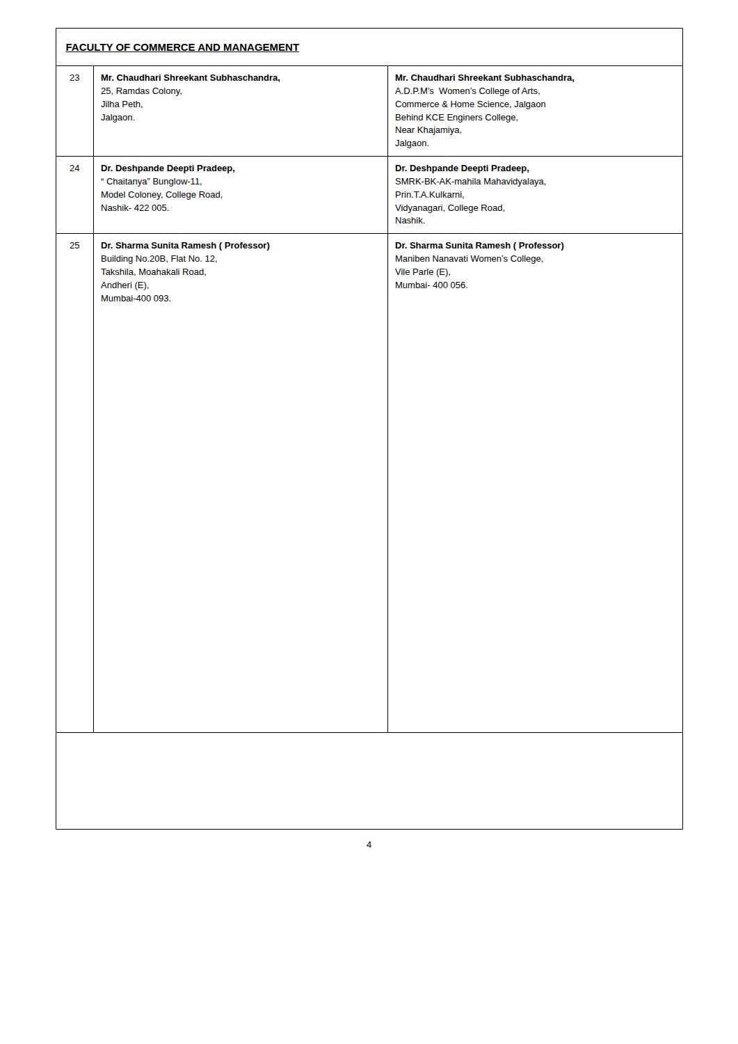FACULTY OF COMMERCE AND MANAGEMENT
| 23 | Mr. Chaudhari Shreekant Subhaschandra, 25, Ramdas Colony, Jilha Peth, Jalgaon. | Mr. Chaudhari Shreekant Subhaschandra, A.D.P.M’s Women’s College of Arts, Commerce & Home Science, Jalgaon Behind KCE Enginers College, Near Khajamiya, Jalgaon. |
| 24 | Dr. Deshpande Deepti Pradeep, “ Chaitanya” Bunglow-11, Model Coloney, College Road, Nashik- 422 005. | Dr. Deshpande Deepti Pradeep, SMRK-BK-AK-mahila Mahavidyalaya, Prin.T.A.Kulkarni, Vidyanagari, College Road, Nashik. |
| 25 | Dr. Sharma Sunita Ramesh ( Professor) Building No.20B, Flat No. 12, Takshila, Moahakali Road, Andheri (E), Mumbai-400 093. | Dr. Sharma Sunita Ramesh ( Professor) Maniben Nanavati Women’s College, Vile Parle (E), Mumbai- 400 056. |
4